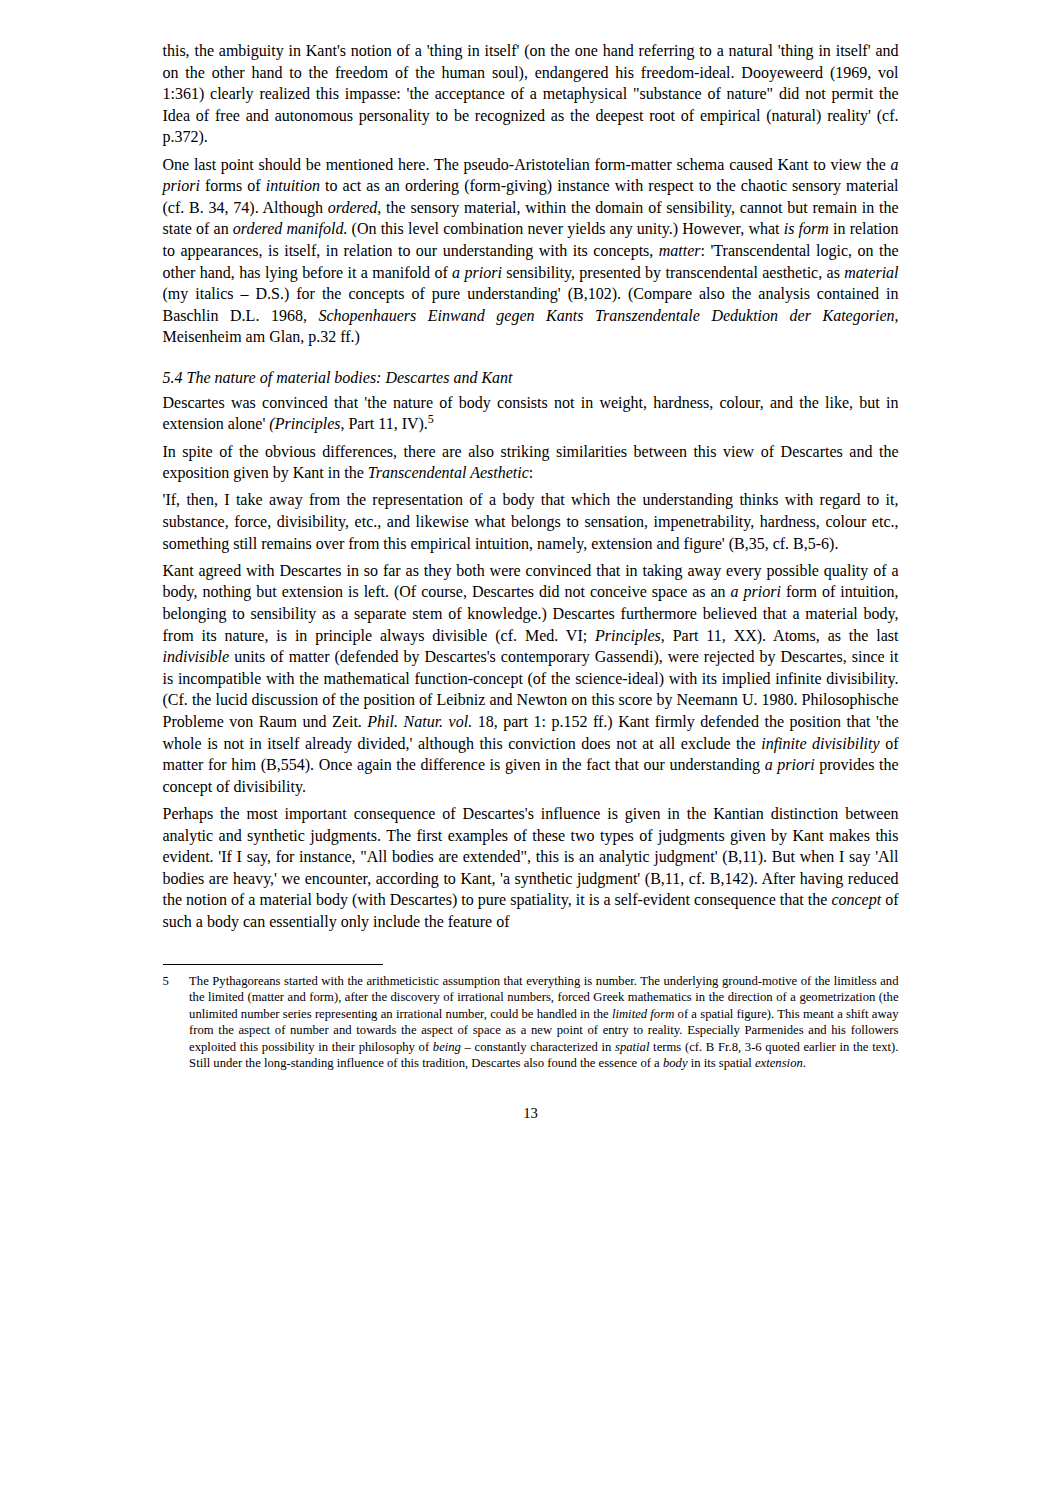this, the ambiguity in Kant's notion of a 'thing in itself' (on the one hand referring to a natural 'thing in itself' and on the other hand to the freedom of the human soul), endangered his freedom-ideal. Dooyeweerd (1969, vol 1:361) clearly realized this impasse: 'the acceptance of a metaphysical "substance of nature" did not permit the Idea of free and autonomous personality to be recognized as the deepest root of empirical (natural) reality' (cf. p.372).
One last point should be mentioned here. The pseudo-Aristotelian form-matter schema caused Kant to view the a priori forms of intuition to act as an ordering (form-giving) instance with respect to the chaotic sensory material (cf. B. 34, 74). Although ordered, the sensory material, within the domain of sensibility, cannot but remain in the state of an ordered manifold. (On this level combination never yields any unity.) However, what is form in relation to appearances, is itself, in relation to our understanding with its concepts, matter: 'Transcendental logic, on the other hand, has lying before it a manifold of a priori sensibility, presented by transcendental aesthetic, as material (my italics – D.S.) for the concepts of pure understanding' (B,102). (Compare also the analysis contained in Baschlin D.L. 1968, Schopenhauers Einwand gegen Kants Transzendentale Deduktion der Kategorien, Meisenheim am Glan, p.32 ff.)
5.4 The nature of material bodies: Descartes and Kant
Descartes was convinced that 'the nature of body consists not in weight, hardness, colour, and the like, but in extension alone' (Principles, Part 11, IV).5
In spite of the obvious differences, there are also striking similarities between this view of Descartes and the exposition given by Kant in the Transcendental Aesthetic:
'If, then, I take away from the representation of a body that which the understanding thinks with regard to it, substance, force, divisibility, etc., and likewise what belongs to sensation, impenetrability, hardness, colour etc., something still remains over from this empirical intuition, namely, extension and figure' (B,35, cf. B,5-6).
Kant agreed with Descartes in so far as they both were convinced that in taking away every possible quality of a body, nothing but extension is left. (Of course, Descartes did not conceive space as an a priori form of intuition, belonging to sensibility as a separate stem of knowledge.) Descartes furthermore believed that a material body, from its nature, is in principle always divisible (cf. Med. VI; Principles, Part 11, XX). Atoms, as the last indivisible units of matter (defended by Descartes's contemporary Gassendi), were rejected by Descartes, since it is incompatible with the mathematical function-concept (of the science-ideal) with its implied infinite divisibility. (Cf. the lucid discussion of the position of Leibniz and Newton on this score by Neemann U. 1980. Philosophische Probleme von Raum und Zeit. Phil. Natur. vol. 18, part 1: p.152 ff.) Kant firmly defended the position that 'the whole is not in itself already divided,' although this conviction does not at all exclude the infinite divisibility of matter for him (B,554). Once again the difference is given in the fact that our understanding a priori provides the concept of divisibility.
Perhaps the most important consequence of Descartes's influence is given in the Kantian distinction between analytic and synthetic judgments. The first examples of these two types of judgments given by Kant makes this evident. 'If I say, for instance, "All bodies are extended", this is an analytic judgment' (B,11). But when I say 'All bodies are heavy,' we encounter, according to Kant, 'a synthetic judgment' (B,11, cf. B,142). After having reduced the notion of a material body (with Descartes) to pure spatiality, it is a self-evident consequence that the concept of such a body can essentially only include the feature of
5 The Pythagoreans started with the arithmeticistic assumption that everything is number. The underlying ground-motive of the limitless and the limited (matter and form), after the discovery of irrational numbers, forced Greek mathematics in the direction of a geometrization (the unlimited number series representing an irrational number, could be handled in the limited form of a spatial figure). This meant a shift away from the aspect of number and towards the aspect of space as a new point of entry to reality. Especially Parmenides and his followers exploited this possibility in their philosophy of being – constantly characterized in spatial terms (cf. B Fr.8, 3-6 quoted earlier in the text). Still under the long-standing influence of this tradition, Descartes also found the essence of a body in its spatial extension.
13